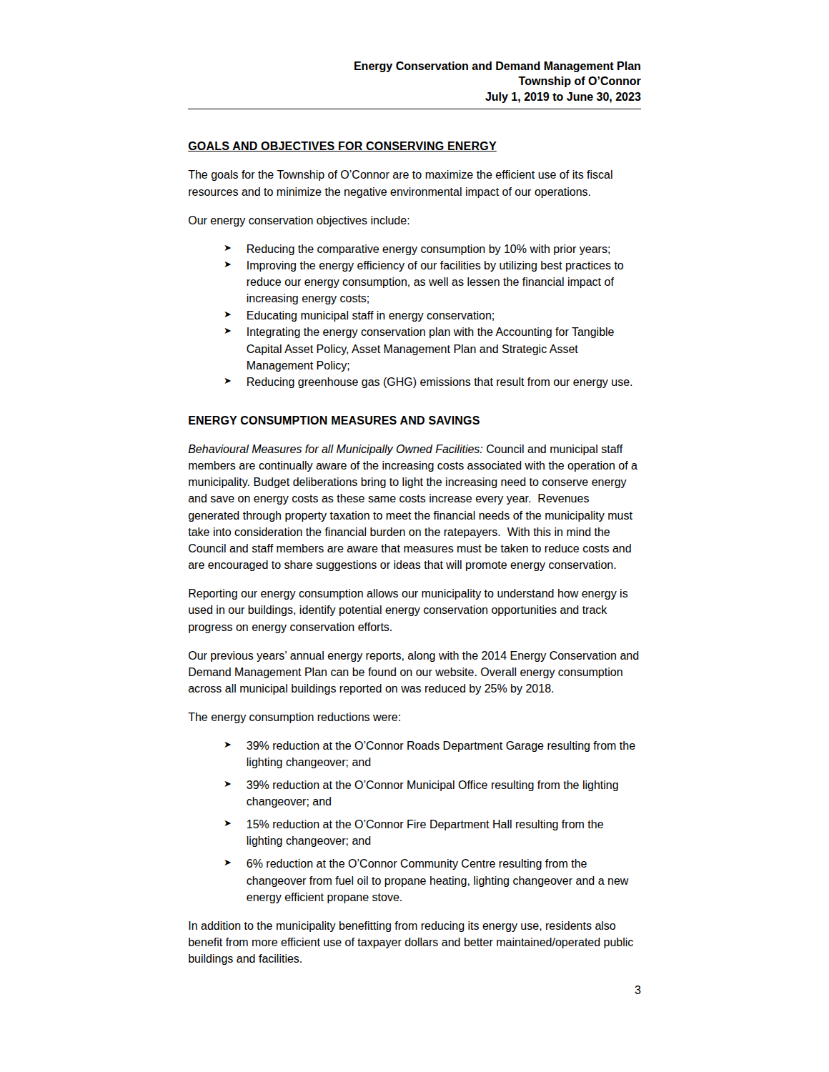Energy Conservation and Demand Management Plan
Township of O’Connor
July 1, 2019 to June 30, 2023
GOALS AND OBJECTIVES FOR CONSERVING ENERGY
The goals for the Township of O’Connor are to maximize the efficient use of its fiscal resources and to minimize the negative environmental impact of our operations.
Our energy conservation objectives include:
Reducing the comparative energy consumption by 10% with prior years;
Improving the energy efficiency of our facilities by utilizing best practices to reduce our energy consumption, as well as lessen the financial impact of increasing energy costs;
Educating municipal staff in energy conservation;
Integrating the energy conservation plan with the Accounting for Tangible Capital Asset Policy, Asset Management Plan and Strategic Asset Management Policy;
Reducing greenhouse gas (GHG) emissions that result from our energy use.
ENERGY CONSUMPTION MEASURES AND SAVINGS
Behavioural Measures for all Municipally Owned Facilities: Council and municipal staff members are continually aware of the increasing costs associated with the operation of a municipality. Budget deliberations bring to light the increasing need to conserve energy and save on energy costs as these same costs increase every year. Revenues generated through property taxation to meet the financial needs of the municipality must take into consideration the financial burden on the ratepayers. With this in mind the Council and staff members are aware that measures must be taken to reduce costs and are encouraged to share suggestions or ideas that will promote energy conservation.
Reporting our energy consumption allows our municipality to understand how energy is used in our buildings, identify potential energy conservation opportunities and track progress on energy conservation efforts.
Our previous years’ annual energy reports, along with the 2014 Energy Conservation and Demand Management Plan can be found on our website. Overall energy consumption across all municipal buildings reported on was reduced by 25% by 2018.
The energy consumption reductions were:
39% reduction at the O’Connor Roads Department Garage resulting from the lighting changeover; and
39% reduction at the O’Connor Municipal Office resulting from the lighting changeover; and
15% reduction at the O’Connor Fire Department Hall resulting from the lighting changeover; and
6% reduction at the O’Connor Community Centre resulting from the changeover from fuel oil to propane heating, lighting changeover and a new energy efficient propane stove.
In addition to the municipality benefitting from reducing its energy use, residents also benefit from more efficient use of taxpayer dollars and better maintained/operated public buildings and facilities.
3